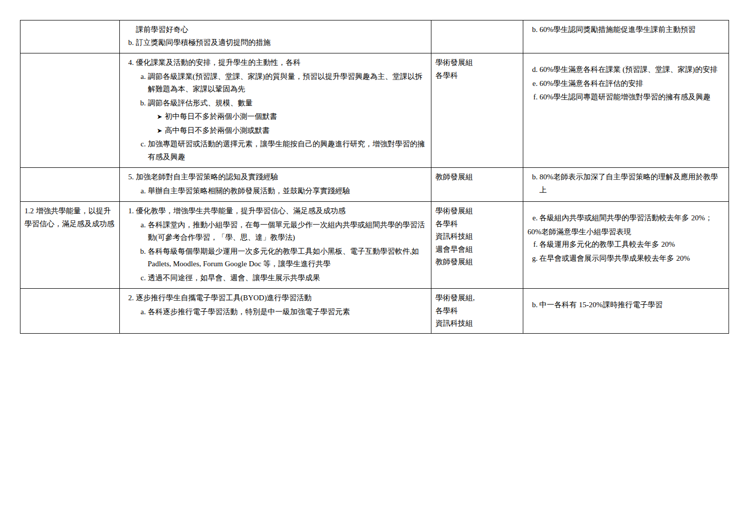| | 課前學習好奇心 訂立獎勵同學積極預習及適切提問的措施 | | 60%學生認同獎勵措施能促進學生課前主動預習 |
| | 優化課業及活動的安排，提升學生的主動性，各科 調節各級課業(預習課、堂課、家課)的質與量，預習以提升學習興趣為主、堂課以拆解難題為本、家課以鞏固為先 調節各級評估形式、規模、數量 初中每日不多於兩個小測一個默書 高中每日不多於兩個小測或默書 加強專題研習或活動的選擇元素，讓學生能按自己的興趣進行研究，增強對學習的擁有感及興趣 | 學術發展組 各學科 | 60%學生滿意各科在課業 (預習課、堂課、家課)的安排 60%學生滿意各科在評估的安排 60%學生認同專題研習能增強對學習的擁有感及興趣 |
| | 加強老師對自主學習策略的認知及實踐經驗 舉辦自主學習策略相關的教師發展活動，並鼓勵分享實踐經驗 | 教師發展組 | 80%老師表示加深了自主學習策略的理解及應用於教學上 |
| 1.2 增強共學能量，以提升學習信心，滿足感及成功感 | 優化教學，增強學生共學能量，提升學習信心、滿足感及成功感 各科課堂內，推動小組學習，在每一個單元最少作一次組內共學或組間共學的學習活動(可參考合作學習，「學、思、達」教學法) 各科每級每個學期最少運用一次多元化的教學工具如小黑板、電子互動學習軟件,如 Padlets, Moodles, Forum Google Doc 等，讓學生進行共學 透過不同途徑，如早會、週會、讓學生展示共學成果 | 學術發展組 各學科 資訊科技組 週會早會組 教師發展組 | 各級組內共學或組間共學的學習活動較去年多 20%； 60%老師滿意學生小組學習表現 各級運用多元化的教學工具較去年多 20% 在早會或週會展示同學共學成果較去年多 20% |
| | 逐步推行學生自攜電子學習工具(BYOD)進行學習活動 各科逐步推行電子學習活動，特別是中一級加強電子學習元素 | 學術發展組, 各學科 資訊科技組 | 中一各科有 15-20%課時推行電子學習 |